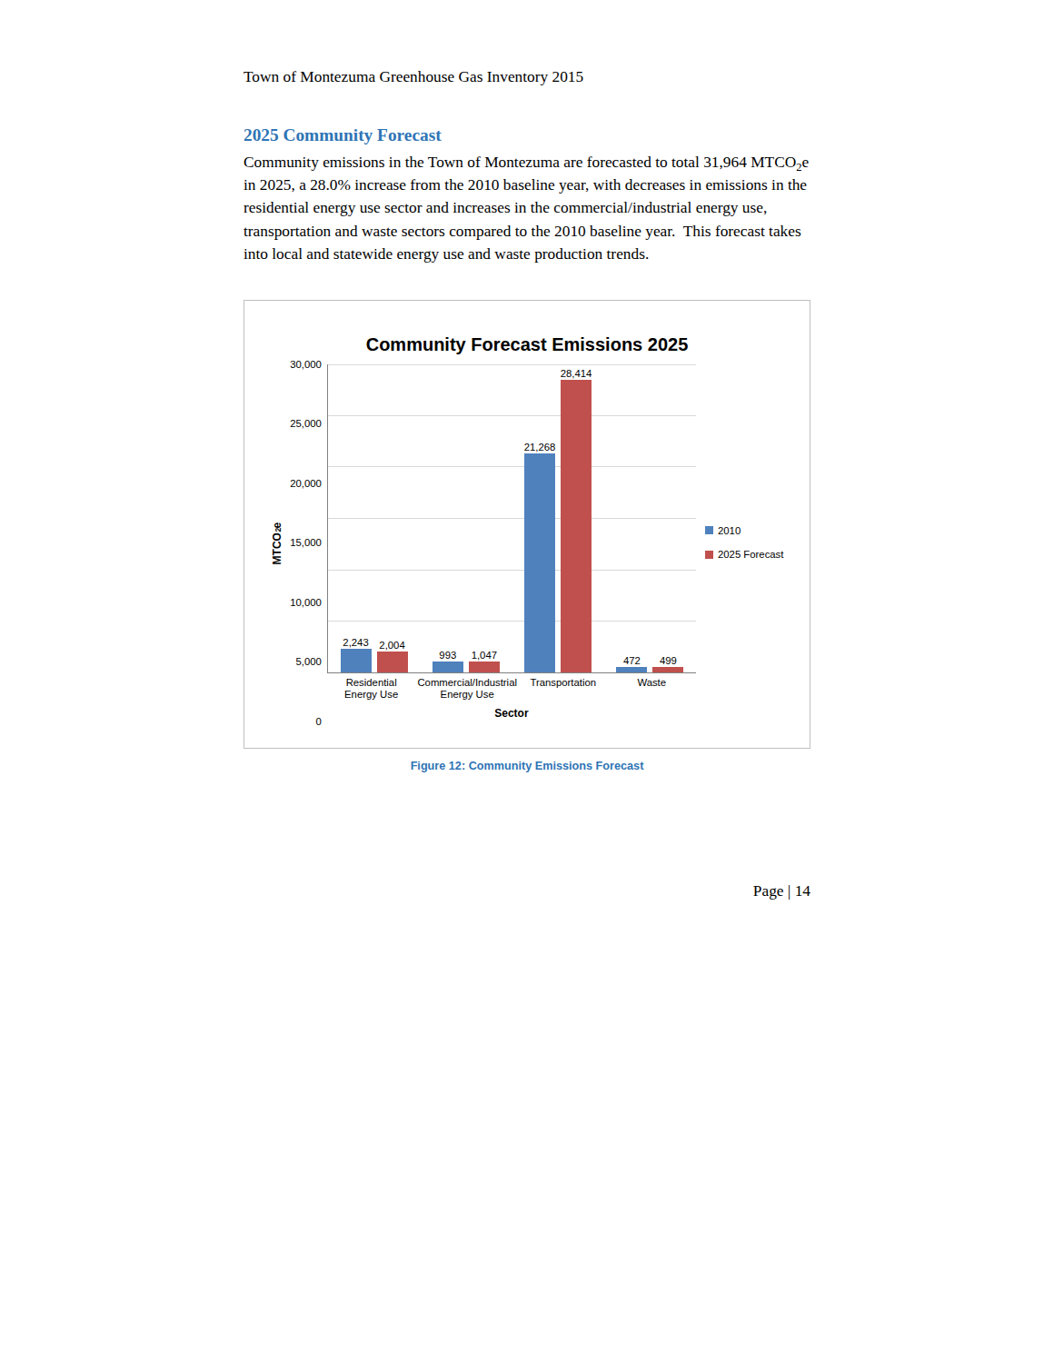Town of Montezuma Greenhouse Gas Inventory 2015
2025 Community Forecast
Community emissions in the Town of Montezuma are forecasted to total 31,964 MTCO2e in 2025, a 28.0% increase from the 2010 baseline year, with decreases in emissions in the residential energy use sector and increases in the commercial/industrial energy use, transportation and waste sectors compared to the 2010 baseline year. This forecast takes into local and statewide energy use and waste production trends.
Community Forecast Emissions 2025
MTCO2e
30,000 25,000 20,000 15,000 10,000 5,000 0
2,243
2,004
993
1,047
21,268
28,414
472
499
Residential Energy Use
Commercial/Industrial Energy Use
Transportation
Waste
Sector
2010
2025 Forecast
Figure 12: Community Emissions Forecast
Page | 14